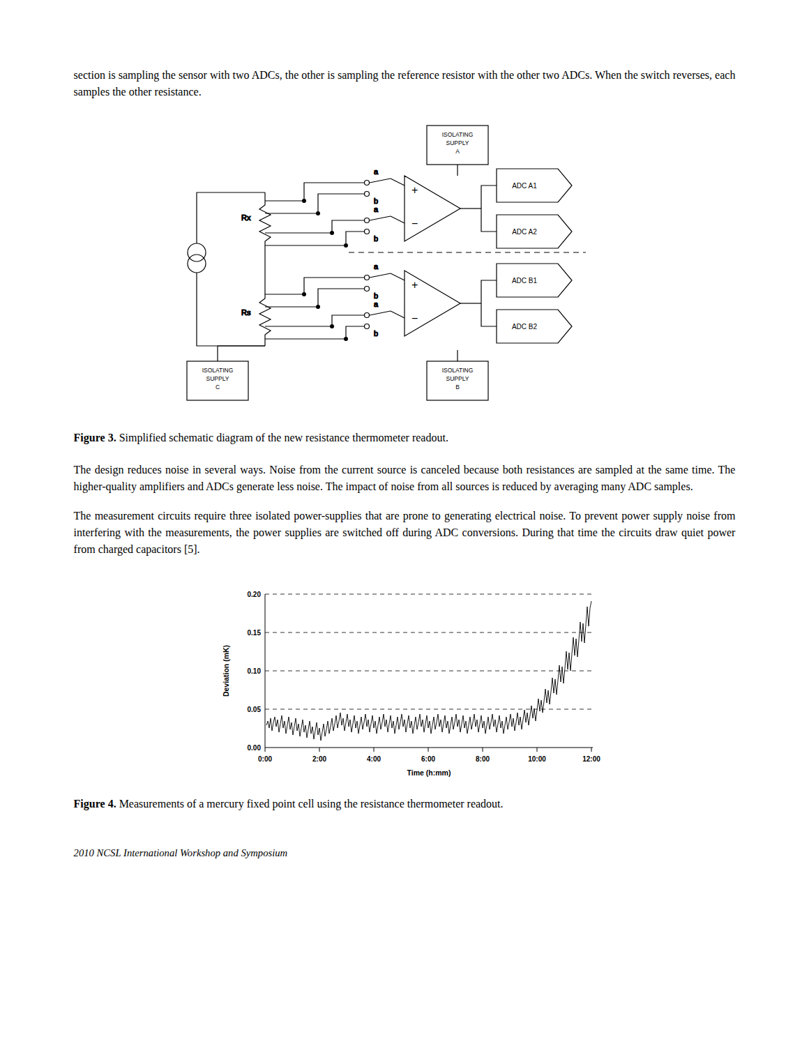section is sampling the sensor with two ADCs, the other is sampling the reference resistor with the other two ADCs. When the switch reverses, each samples the other resistance.
Rx Rs a b a b a b a b + − + − ISOLATING SUPPLY A ISOLATING SUPPLY B ISOLATING SUPPLY C ADC A1 ADC A2 ADC B1 ADC B2
Figure 3. Simplified schematic diagram of the new resistance thermometer readout.
The design reduces noise in several ways. Noise from the current source is canceled because both resistances are sampled at the same time. The higher-quality amplifiers and ADCs generate less noise. The impact of noise from all sources is reduced by averaging many ADC samples.
The measurement circuits require three isolated power-supplies that are prone to generating electrical noise. To prevent power supply noise from interfering with the measurements, the power supplies are switched off during ADC conversions. During that time the circuits draw quiet power from charged capacitors [5].
0.20 0.15 0.10 0.05 0.00 Deviation (mK) 0:00 2:00 4:00 6:00 8:00 10:00 12:00 Time (h:mm)
Figure 4. Measurements of a mercury fixed point cell using the resistance thermometer readout.
2010 NCSL International Workshop and Symposium